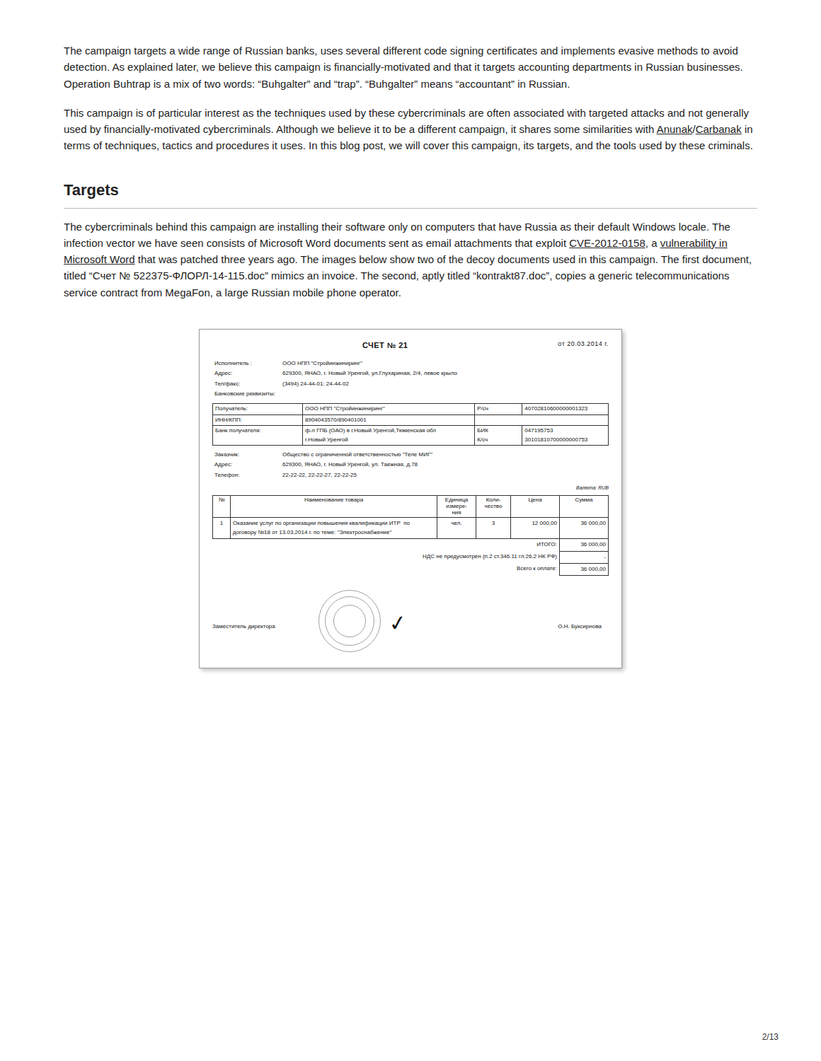The campaign targets a wide range of Russian banks, uses several different code signing certificates and implements evasive methods to avoid detection. As explained later, we believe this campaign is financially-motivated and that it targets accounting departments in Russian businesses. Operation Buhtrap is a mix of two words: “Buhgalter” and “trap”. “Buhgalter” means “accountant” in Russian.
This campaign is of particular interest as the techniques used by these cybercriminals are often associated with targeted attacks and not generally used by financially-motivated cybercriminals. Although we believe it to be a different campaign, it shares some similarities with Anunak/Carbanak in terms of techniques, tactics and procedures it uses. In this blog post, we will cover this campaign, its targets, and the tools used by these criminals.
Targets
The cybercriminals behind this campaign are installing their software only on computers that have Russia as their default Windows locale. The infection vector we have seen consists of Microsoft Word documents sent as email attachments that exploit CVE-2012-0158, a vulnerability in Microsoft Word that was patched three years ago. The images below show two of the decoy documents used in this campaign. The first document, titled “Счет № 522375-ФЛОРЛ-14-115.doc” mimics an invoice. The second, aptly titled “kontrakt87.doc”, copies a generic telecommunications service contract from MegaFon, a large Russian mobile phone operator.
СЧЕТ № 21 от 20.03.2014 г.
| Исполнитель : | ООО НПП "Стройинжиниринг" |
| Адрес: | 629300, ЯНАО, г. Новый Уренгой, ул.Глухариная, 2/4, левое крыло |
| Тел/факс: | (3494) 24-44-01; 24-44-02 |
| Банковские реквизиты: | |
| Получатель: | ООО НПП "Стройинжиниринг" | Р/сч | 40702810600000001323 |
| ИНН/КПП: | 8904043570/890401001 | |
| Банк получателя: | ф-л ГПБ (ОАО) в г.Новый Уренгой,Тюменская обл г.Новый Уренгой | БИК К/сч | 047195753 30101810700000000753 |
| Заказчик: | Общество с ограниченной ответственностью "Теле МИГ" |
| Адрес: | 629300, ЯНАО, г. Новый Уренгой, ул. Таежная, д.78 |
| Телефон: | 22-22-22, 22-22-27, 22-22-25 |
Валюта: RUB
| № | Наименование товара | Единица измере- ния | Коли- чество | Цена | Сумма |
| --- | --- | --- | --- | --- | --- |
| 1 | Оказание услуг по организации повышения квалификации ИТР по договору №18 от 13.03.2014 г. по теме: "Электроснабжение" | чел. | 3 | 12 000,00 | 36 000,00 |
| ИТОГО: | 36 000,00 |
| НДС не предусмотрен (п.2 ст.346.11 гл.26.2 НК РФ) | - |
| Всего к оплате: | 36 000,00 |
Заместитель директора
✓
О.Н. Буксирнова
2/13